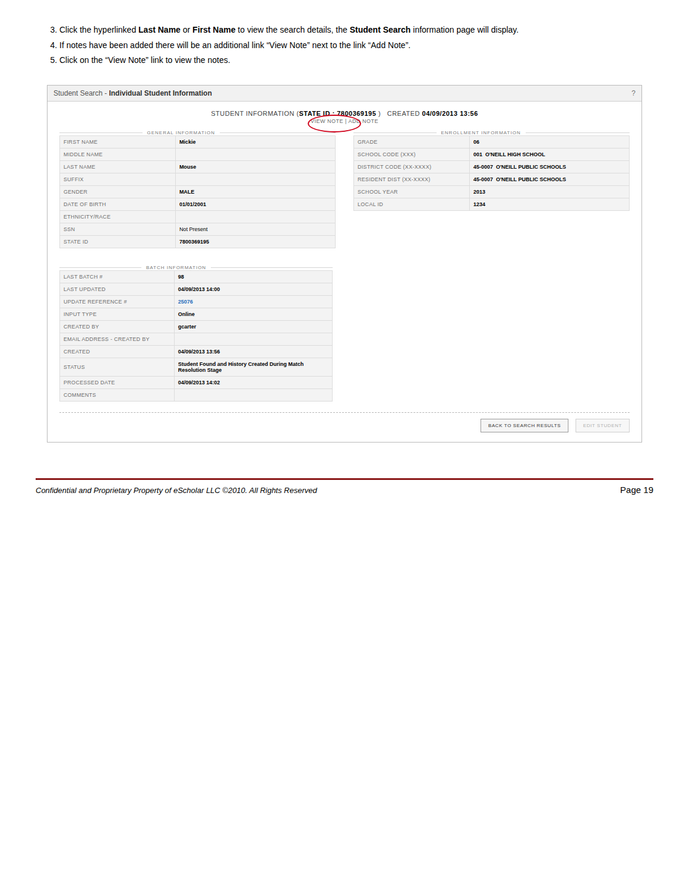Click the hyperlinked Last Name or First Name to view the search details, the Student Search information page will display.
If notes have been added there will be an additional link “View Note” next to the link “Add Note”.
Click on the “View Note” link to view the notes.
Student Search - Individual Student Information ?
STUDENT INFORMATION (STATE ID : 7800369195 ) CREATED 04/09/2013 13:56
VIEW NOTE | ADD NOTE
GENERAL INFORMATION
| First Name | Mickie |
| Middle Name | |
| Last Name | Mouse |
| Suffix | |
| Gender | MALE |
| Date of Birth | 01/01/2001 |
| Ethnicity/Race | |
| SSN | Not Present |
| State ID | 7800369195 |
ENROLLMENT INFORMATION
| Grade | 06 |
| School Code (XXX) | 001 O'NEILL HIGH SCHOOL |
| District Code (XX-XXXX) | 45-0007 O'NEILL PUBLIC SCHOOLS |
| Resident Dist (XX-XXXX) | 45-0007 O'NEILL PUBLIC SCHOOLS |
| School Year | 2013 |
| Local ID | 1234 |
BATCH INFORMATION
| Last Batch # | 98 |
| Last Updated | 04/09/2013 14:00 |
| Update Reference # | 25076 |
| Input Type | Online |
| Created By | gcarter |
| Email Address - Created By | |
| Created | 04/09/2013 13:56 |
| Status | Student Found and History Created During Match Resolution Stage |
| Processed Date | 04/09/2013 14:02 |
| Comments | |
BACK TO SEARCH RESULTS EDIT STUDENT
Confidential and Proprietary Property of eScholar LLC ©2010. All Rights Reserved Page 19